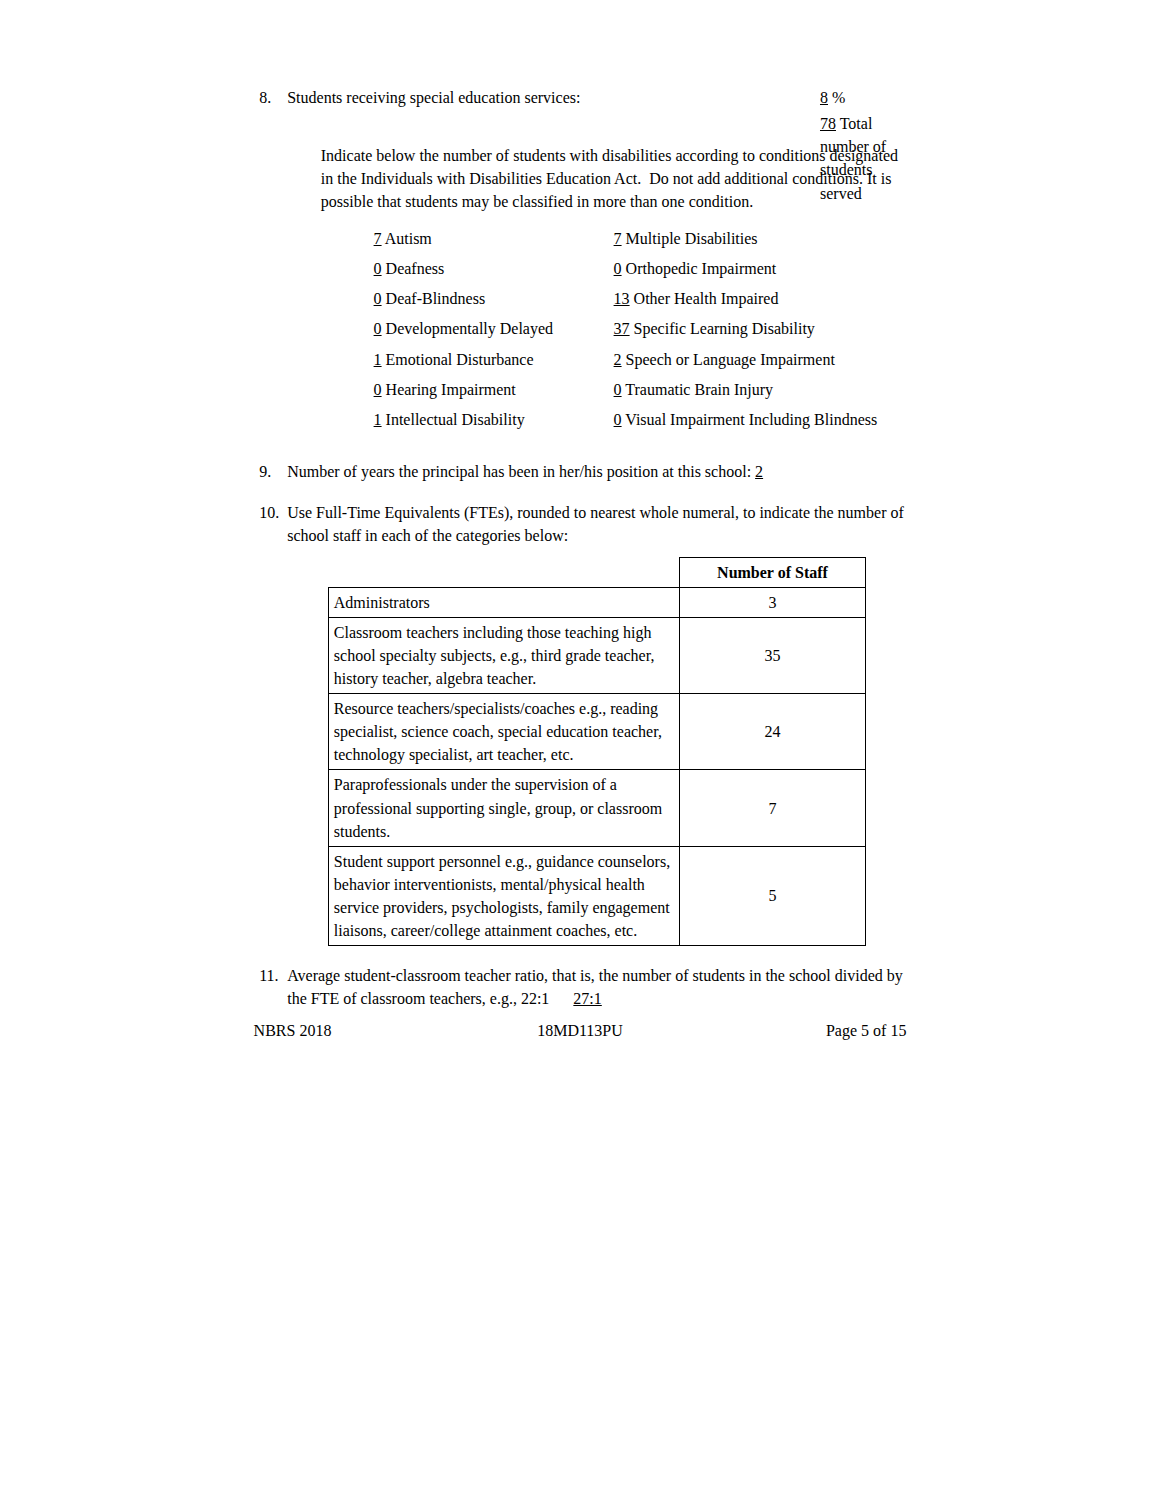8. Students receiving special education services: 8 % 78 Total number of students served
Indicate below the number of students with disabilities according to conditions designated in the Individuals with Disabilities Education Act. Do not add additional conditions. It is possible that students may be classified in more than one condition.
| 7 Autism | 7 Multiple Disabilities |
| 0 Deafness | 0 Orthopedic Impairment |
| 0 Deaf-Blindness | 13 Other Health Impaired |
| 0 Developmentally Delayed | 37 Specific Learning Disability |
| 1 Emotional Disturbance | 2 Speech or Language Impairment |
| 0 Hearing Impairment | 0 Traumatic Brain Injury |
| 1 Intellectual Disability | 0 Visual Impairment Including Blindness |
9. Number of years the principal has been in her/his position at this school: 2
10. Use Full-Time Equivalents (FTEs), rounded to nearest whole numeral, to indicate the number of school staff in each of the categories below:
| | Number of Staff |
| --- | --- |
| Administrators | 3 |
| Classroom teachers including those teaching high school specialty subjects, e.g., third grade teacher, history teacher, algebra teacher. | 35 |
| Resource teachers/specialists/coaches e.g., reading specialist, science coach, special education teacher, technology specialist, art teacher, etc. | 24 |
| Paraprofessionals under the supervision of a professional supporting single, group, or classroom students. | 7 |
| Student support personnel e.g., guidance counselors, behavior interventionists, mental/physical health service providers, psychologists, family engagement liaisons, career/college attainment coaches, etc. | 5 |
11. Average student-classroom teacher ratio, that is, the number of students in the school divided by the FTE of classroom teachers, e.g., 22:1 27:1
NBRS 2018
18MD113PU
Page 5 of 15